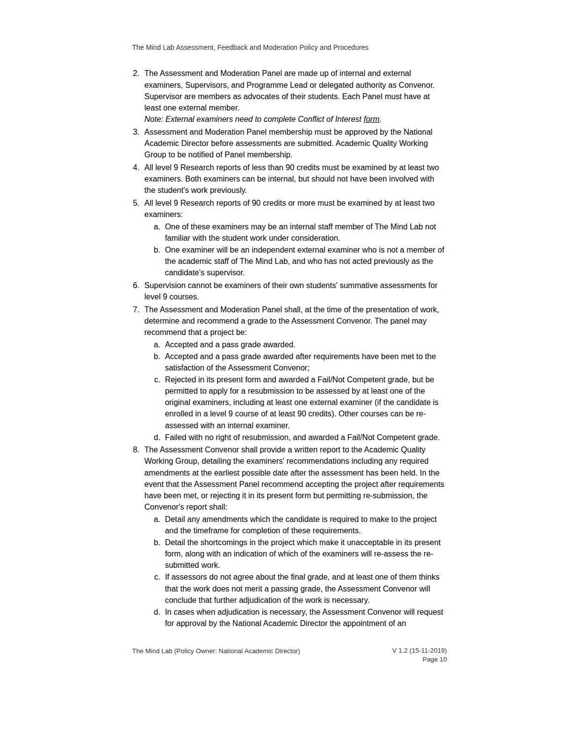The Mind Lab Assessment, Feedback and Moderation Policy and Procedures
The Assessment and Moderation Panel are made up of internal and external examiners, Supervisors, and Programme Lead or delegated authority as Convenor. Supervisor are members as advocates of their students. Each Panel must have at least one external member.
Note: External examiners need to complete Conflict of Interest form.
Assessment and Moderation Panel membership must be approved by the National Academic Director before assessments are submitted. Academic Quality Working Group to be notified of Panel membership.
All level 9 Research reports of less than 90 credits must be examined by at least two examiners. Both examiners can be internal, but should not have been involved with the student's work previously.
All level 9 Research reports of 90 credits or more must be examined by at least two examiners:
One of these examiners may be an internal staff member of The Mind Lab not familiar with the student work under consideration.
One examiner will be an independent external examiner who is not a member of the academic staff of The Mind Lab, and who has not acted previously as the candidate's supervisor.
Supervision cannot be examiners of their own students' summative assessments for level 9 courses.
The Assessment and Moderation Panel shall, at the time of the presentation of work, determine and recommend a grade to the Assessment Convenor. The panel may recommend that a project be:
Accepted and a pass grade awarded.
Accepted and a pass grade awarded after requirements have been met to the satisfaction of the Assessment Convenor;
Rejected in its present form and awarded a Fail/Not Competent grade, but be permitted to apply for a resubmission to be assessed by at least one of the original examiners, including at least one external examiner (if the candidate is enrolled in a level 9 course of at least 90 credits). Other courses can be re-assessed with an internal examiner.
Failed with no right of resubmission, and awarded a Fail/Not Competent grade.
The Assessment Convenor shall provide a written report to the Academic Quality Working Group, detailing the examiners' recommendations including any required amendments at the earliest possible date after the assessment has been held. In the event that the Assessment Panel recommend accepting the project after requirements have been met, or rejecting it in its present form but permitting re-submission, the Convenor's report shall:
Detail any amendments which the candidate is required to make to the project and the timeframe for completion of these requirements.
Detail the shortcomings in the project which make it unacceptable in its present form, along with an indication of which of the examiners will re-assess the re-submitted work.
If assessors do not agree about the final grade, and at least one of them thinks that the work does not merit a passing grade, the Assessment Convenor will conclude that further adjudication of the work is necessary.
In cases when adjudication is necessary, the Assessment Convenor will request for approval by the National Academic Director the appointment of an
The Mind Lab (Policy Owner: National Academic Director)
V 1.2 (15-11-2019)
Page 10